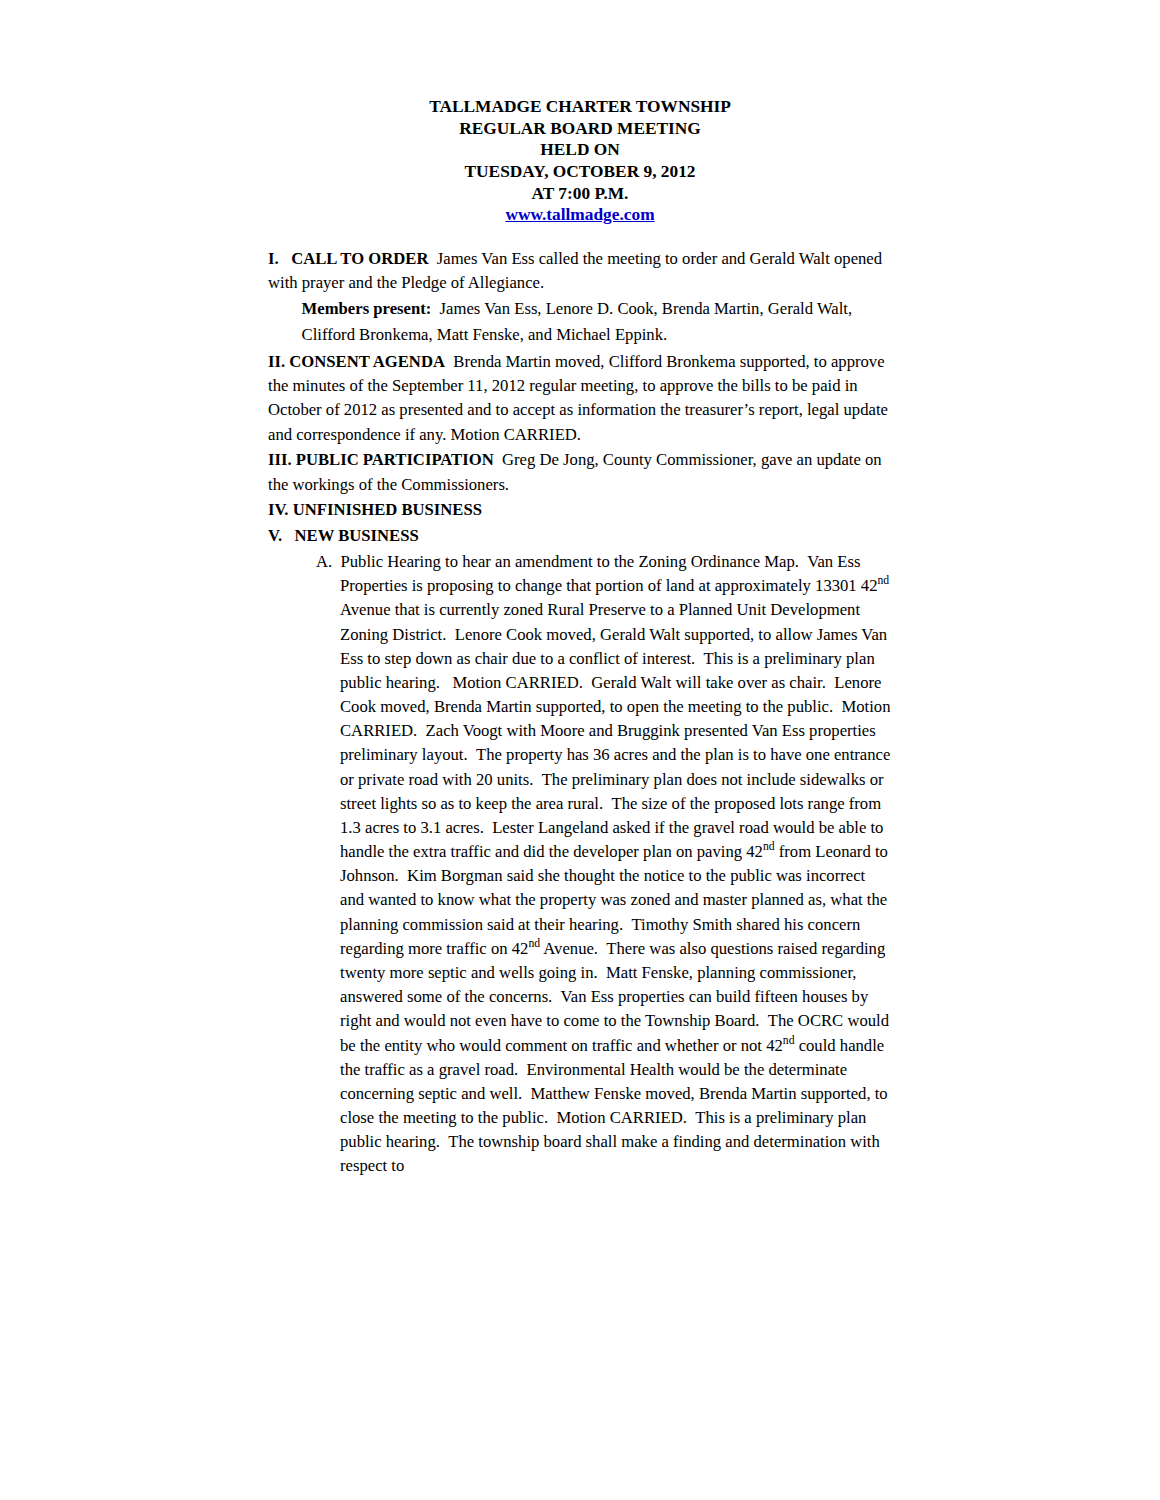TALLMADGE CHARTER TOWNSHIP
REGULAR BOARD MEETING
HELD ON
TUESDAY, OCTOBER 9, 2012
AT 7:00 P.M.
www.tallmadge.com
I. CALL TO ORDER James Van Ess called the meeting to order and Gerald Walt opened with prayer and the Pledge of Allegiance.
Members present: James Van Ess, Lenore D. Cook, Brenda Martin, Gerald Walt,
Clifford Bronkema, Matt Fenske, and Michael Eppink.
II. CONSENT AGENDA Brenda Martin moved, Clifford Bronkema supported, to approve the minutes of the September 11, 2012 regular meeting, to approve the bills to be paid in October of 2012 as presented and to accept as information the treasurer’s report, legal update and correspondence if any. Motion CARRIED.
III. PUBLIC PARTICIPATION Greg De Jong, County Commissioner, gave an update on the workings of the Commissioners.
IV. UNFINISHED BUSINESS
V. NEW BUSINESS
A. Public Hearing to hear an amendment to the Zoning Ordinance Map. Van Ess Properties is proposing to change that portion of land at approximately 13301 42nd Avenue that is currently zoned Rural Preserve to a Planned Unit Development Zoning District. Lenore Cook moved, Gerald Walt supported, to allow James Van Ess to step down as chair due to a conflict of interest. This is a preliminary plan public hearing. Motion CARRIED. Gerald Walt will take over as chair. Lenore Cook moved, Brenda Martin supported, to open the meeting to the public. Motion CARRIED. Zach Voogt with Moore and Bruggink presented Van Ess properties preliminary layout. The property has 36 acres and the plan is to have one entrance or private road with 20 units. The preliminary plan does not include sidewalks or street lights so as to keep the area rural. The size of the proposed lots range from 1.3 acres to 3.1 acres. Lester Langeland asked if the gravel road would be able to handle the extra traffic and did the developer plan on paving 42nd from Leonard to Johnson. Kim Borgman said she thought the notice to the public was incorrect and wanted to know what the property was zoned and master planned as, what the planning commission said at their hearing. Timothy Smith shared his concern regarding more traffic on 42nd Avenue. There was also questions raised regarding twenty more septic and wells going in. Matt Fenske, planning commissioner, answered some of the concerns. Van Ess properties can build fifteen houses by right and would not even have to come to the Township Board. The OCRC would be the entity who would comment on traffic and whether or not 42nd could handle the traffic as a gravel road. Environmental Health would be the determinate concerning septic and well. Matthew Fenske moved, Brenda Martin supported, to close the meeting to the public. Motion CARRIED. This is a preliminary plan public hearing. The township board shall make a finding and determination with respect to